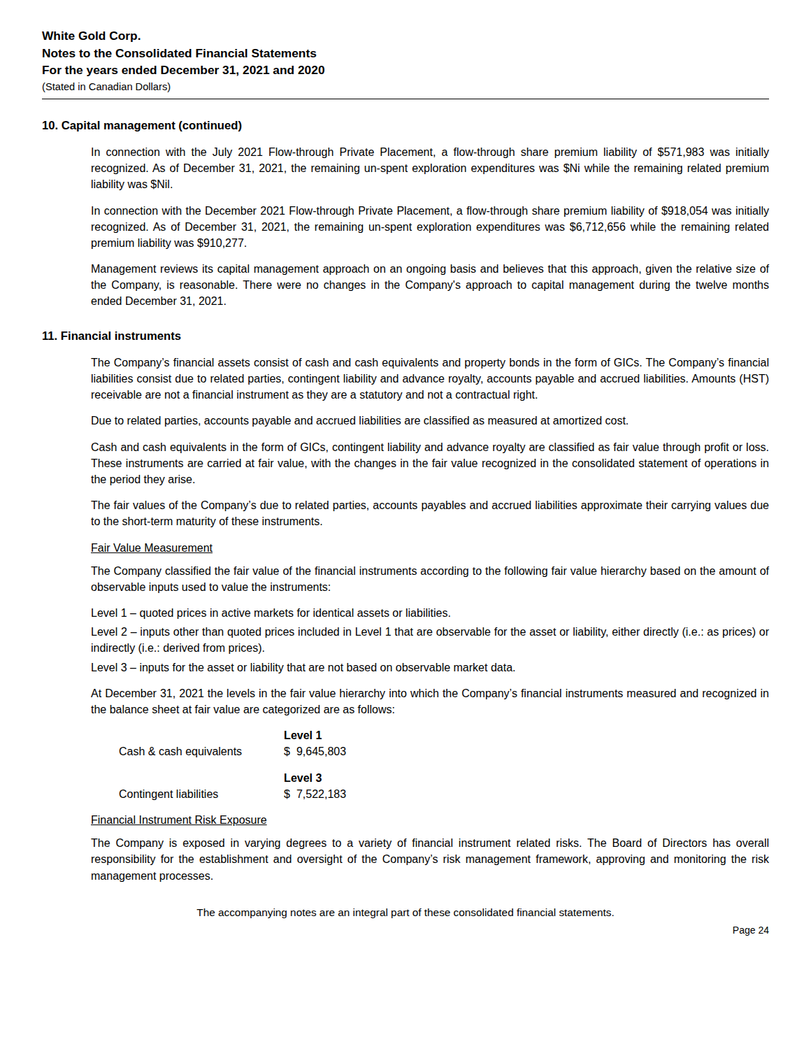White Gold Corp.
Notes to the Consolidated Financial Statements
For the years ended December 31, 2021 and 2020
(Stated in Canadian Dollars)
10. Capital management (continued)
In connection with the July 2021 Flow-through Private Placement, a flow-through share premium liability of $571,983 was initially recognized. As of December 31, 2021, the remaining un-spent exploration expenditures was $Ni while the remaining related premium liability was $Nil.
In connection with the December 2021 Flow-through Private Placement, a flow-through share premium liability of $918,054 was initially recognized. As of December 31, 2021, the remaining un-spent exploration expenditures was $6,712,656 while the remaining related premium liability was $910,277.
Management reviews its capital management approach on an ongoing basis and believes that this approach, given the relative size of the Company, is reasonable. There were no changes in the Company's approach to capital management during the twelve months ended December 31, 2021.
11. Financial instruments
The Company’s financial assets consist of cash and cash equivalents and property bonds in the form of GICs. The Company’s financial liabilities consist due to related parties, contingent liability and advance royalty, accounts payable and accrued liabilities. Amounts (HST) receivable are not a financial instrument as they are a statutory and not a contractual right.
Due to related parties, accounts payable and accrued liabilities are classified as measured at amortized cost.
Cash and cash equivalents in the form of GICs, contingent liability and advance royalty are classified as fair value through profit or loss. These instruments are carried at fair value, with the changes in the fair value recognized in the consolidated statement of operations in the period they arise.
The fair values of the Company’s due to related parties, accounts payables and accrued liabilities approximate their carrying values due to the short-term maturity of these instruments.
Fair Value Measurement
The Company classified the fair value of the financial instruments according to the following fair value hierarchy based on the amount of observable inputs used to value the instruments:
Level 1 – quoted prices in active markets for identical assets or liabilities.
Level 2 – inputs other than quoted prices included in Level 1 that are observable for the asset or liability, either directly (i.e.: as prices) or indirectly (i.e.: derived from prices).
Level 3 – inputs for the asset or liability that are not based on observable market data.
At December 31, 2021 the levels in the fair value hierarchy into which the Company’s financial instruments measured and recognized in the balance sheet at fair value are categorized are as follows:
| | Level 1 |
| Cash & cash equivalents | $ 9,645,803 |
| | Level 3 |
| Contingent liabilities | $ 7,522,183 |
Financial Instrument Risk Exposure
The Company is exposed in varying degrees to a variety of financial instrument related risks. The Board of Directors has overall responsibility for the establishment and oversight of the Company’s risk management framework, approving and monitoring the risk management processes.
The accompanying notes are an integral part of these consolidated financial statements.
Page 24